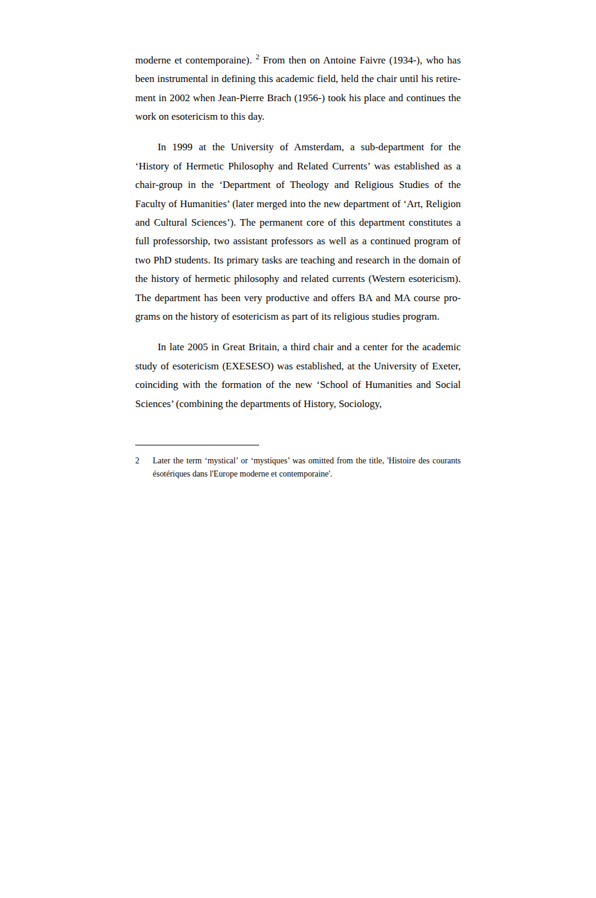moderne et contemporaine). 2 From then on Antoine Faivre (1934-), who has been instrumental in defining this academic field, held the chair until his retirement in 2002 when Jean-Pierre Brach (1956-) took his place and continues the work on esotericism to this day.
In 1999 at the University of Amsterdam, a sub-department for the ‘History of Hermetic Philosophy and Related Currents’ was established as a chair-group in the ‘Department of Theology and Religious Studies of the Faculty of Humanities’ (later merged into the new department of ‘Art, Religion and Cultural Sciences’). The permanent core of this department constitutes a full professorship, two assistant professors as well as a continued program of two PhD students. Its primary tasks are teaching and research in the domain of the history of hermetic philosophy and related currents (Western esotericism). The department has been very productive and offers BA and MA course programs on the history of esotericism as part of its religious studies program.
In late 2005 in Great Britain, a third chair and a center for the academic study of esotericism (EXESESO) was established, at the University of Exeter, coinciding with the formation of the new ‘School of Humanities and Social Sciences’ (combining the departments of History, Sociology,
2
Later the term ‘mystical’ or ‘mystiques’ was omitted from the title, 'Histoire des courants ésotériques dans l'Europe moderne et contemporaine'.